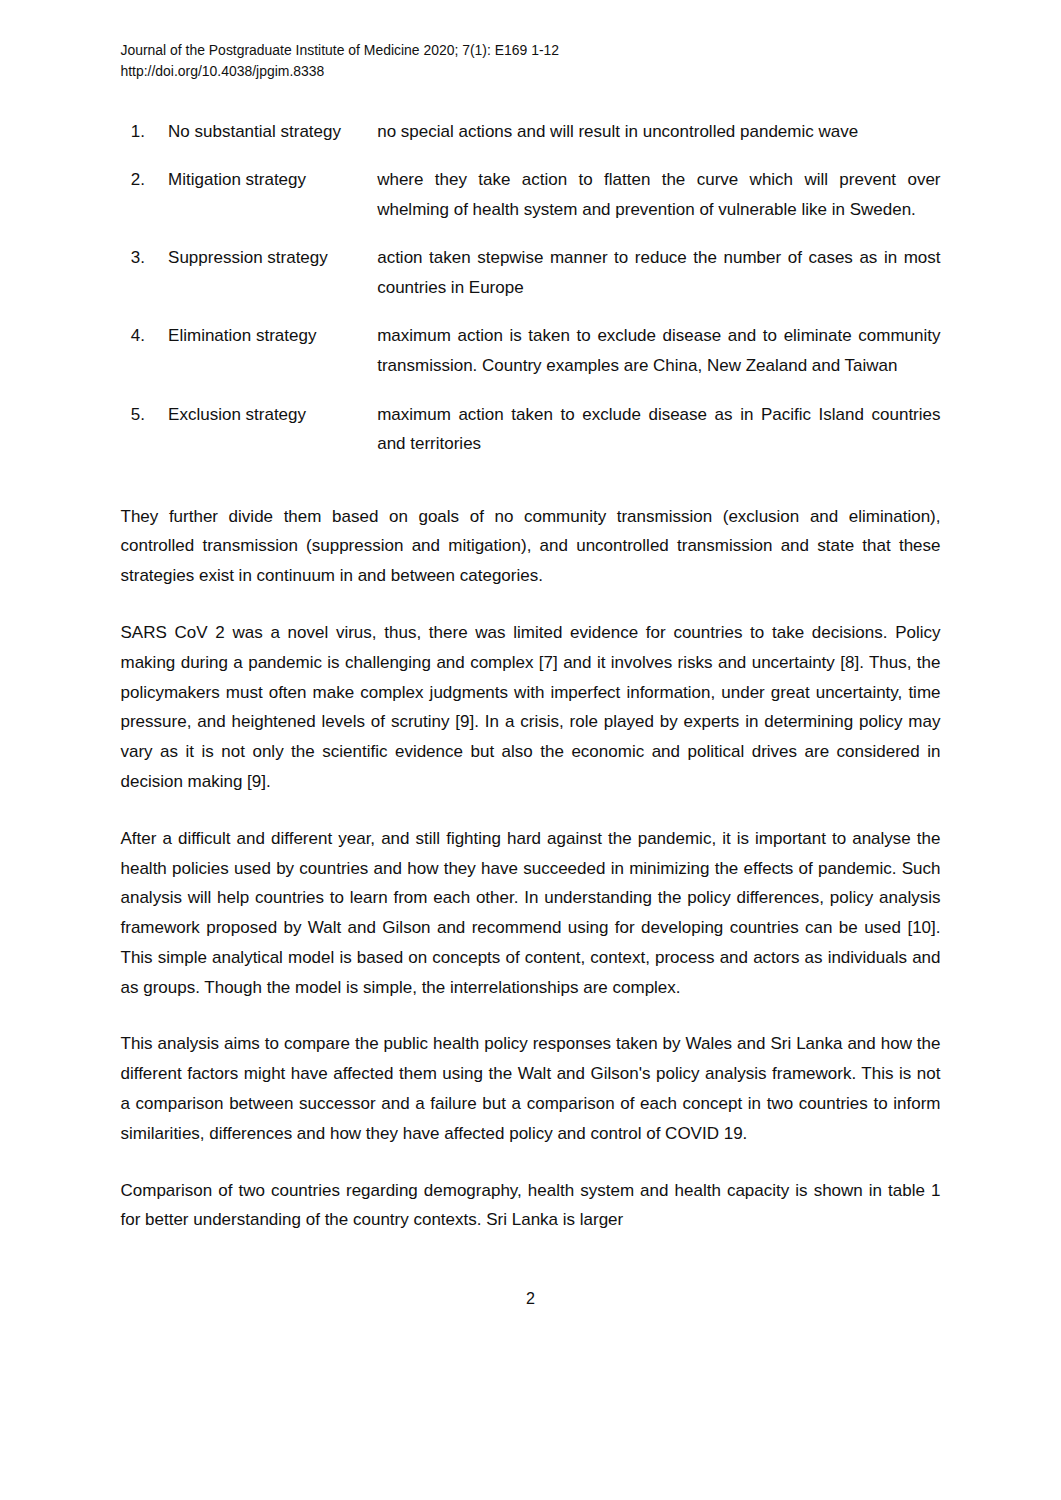Journal of the Postgraduate Institute of Medicine 2020; 7(1): E169 1-12
http://doi.org/10.4038/jpgim.8338
No substantial strategy no special actions and will result in uncontrolled pandemic wave
Mitigation strategy where they take action to flatten the curve which will prevent over whelming of health system and prevention of vulnerable like in Sweden.
Suppression strategy action taken stepwise manner to reduce the number of cases as in most countries in Europe
Elimination strategy maximum action is taken to exclude disease and to eliminate community transmission. Country examples are China, New Zealand and Taiwan
Exclusion strategy maximum action taken to exclude disease as in Pacific Island countries and territories
They further divide them based on goals of no community transmission (exclusion and elimination), controlled transmission (suppression and mitigation), and uncontrolled transmission and state that these strategies exist in continuum in and between categories.
SARS CoV 2 was a novel virus, thus, there was limited evidence for countries to take decisions. Policy making during a pandemic is challenging and complex [7] and it involves risks and uncertainty [8]. Thus, the policymakers must often make complex judgments with imperfect information, under great uncertainty, time pressure, and heightened levels of scrutiny [9]. In a crisis, role played by experts in determining policy may vary as it is not only the scientific evidence but also the economic and political drives are considered in decision making [9].
After a difficult and different year, and still fighting hard against the pandemic, it is important to analyse the health policies used by countries and how they have succeeded in minimizing the effects of pandemic. Such analysis will help countries to learn from each other. In understanding the policy differences, policy analysis framework proposed by Walt and Gilson and recommend using for developing countries can be used [10]. This simple analytical model is based on concepts of content, context, process and actors as individuals and as groups. Though the model is simple, the interrelationships are complex.
This analysis aims to compare the public health policy responses taken by Wales and Sri Lanka and how the different factors might have affected them using the Walt and Gilson's policy analysis framework. This is not a comparison between successor and a failure but a comparison of each concept in two countries to inform similarities, differences and how they have affected policy and control of COVID 19.
Comparison of two countries regarding demography, health system and health capacity is shown in table 1 for better understanding of the country contexts. Sri Lanka is larger
2